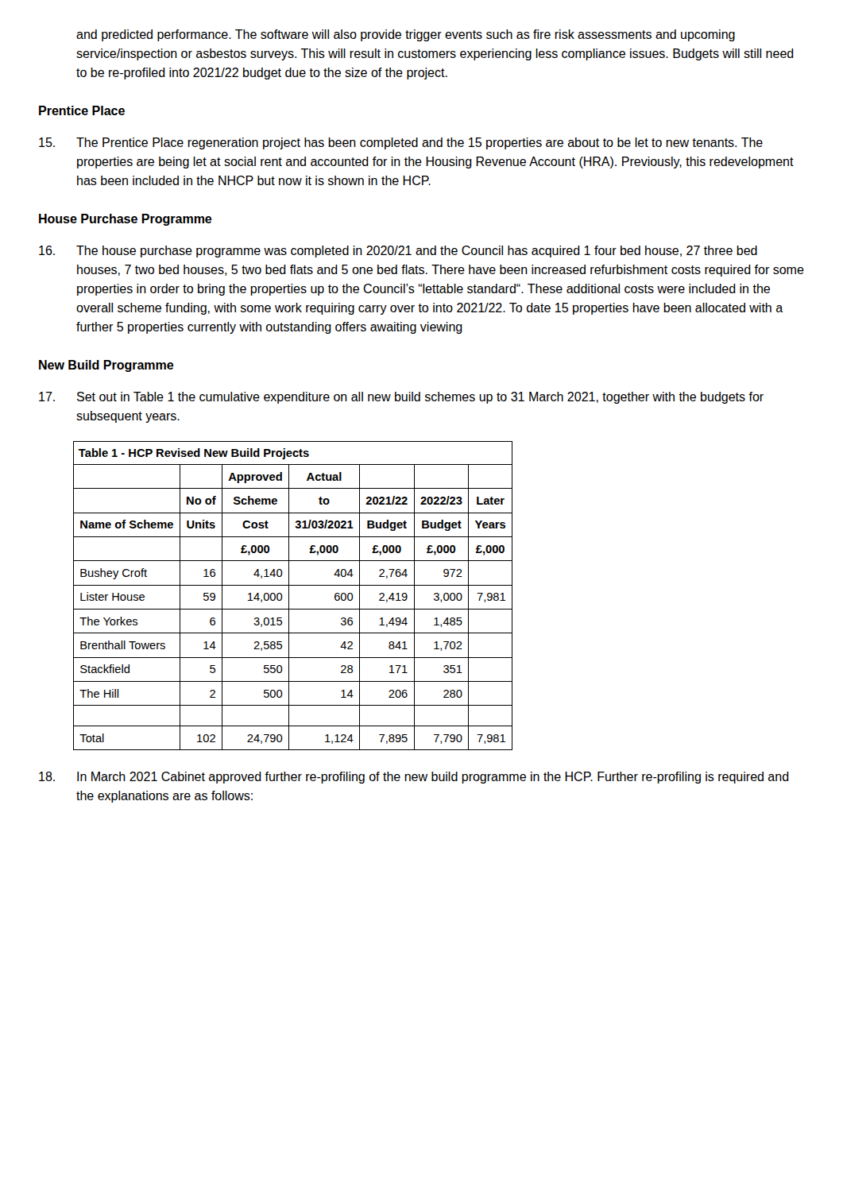and predicted performance. The software will also provide trigger events such as fire risk assessments and upcoming service/inspection or asbestos surveys. This will result in customers experiencing less compliance issues. Budgets will still need to be re-profiled into 2021/22 budget due to the size of the project.
Prentice Place
15. The Prentice Place regeneration project has been completed and the 15 properties are about to be let to new tenants. The properties are being let at social rent and accounted for in the Housing Revenue Account (HRA). Previously, this redevelopment has been included in the NHCP but now it is shown in the HCP.
House Purchase Programme
16. The house purchase programme was completed in 2020/21 and the Council has acquired 1 four bed house, 27 three bed houses, 7 two bed houses, 5 two bed flats and 5 one bed flats. There have been increased refurbishment costs required for some properties in order to bring the properties up to the Council’s “lettable standard“. These additional costs were included in the overall scheme funding, with some work requiring carry over to into 2021/22. To date 15 properties have been allocated with a further 5 properties currently with outstanding offers awaiting viewing
New Build Programme
17. Set out in Table 1 the cumulative expenditure on all new build schemes up to 31 March 2021, together with the budgets for subsequent years.
Table 1 - HCP Revised New Build Projects
| | | Approved | Actual | | | |
| --- | --- | --- | --- | --- | --- | --- |
| | No of | Scheme | to | 2021/22 | 2022/23 | Later |
| Name of Scheme | Units | Cost | 31/03/2021 | Budget | Budget | Years |
| | | £,000 | £,000 | £,000 | £,000 | £,000 |
| Bushey Croft | 16 | 4,140 | 404 | 2,764 | 972 | |
| Lister House | 59 | 14,000 | 600 | 2,419 | 3,000 | 7,981 |
| The Yorkes | 6 | 3,015 | 36 | 1,494 | 1,485 | |
| Brenthall Towers | 14 | 2,585 | 42 | 841 | 1,702 | |
| Stackfield | 5 | 550 | 28 | 171 | 351 | |
| The Hill | 2 | 500 | 14 | 206 | 280 | |
| Total | 102 | 24,790 | 1,124 | 7,895 | 7,790 | 7,981 |
18. In March 2021 Cabinet approved further re-profiling of the new build programme in the HCP. Further re-profiling is required and the explanations are as follows: